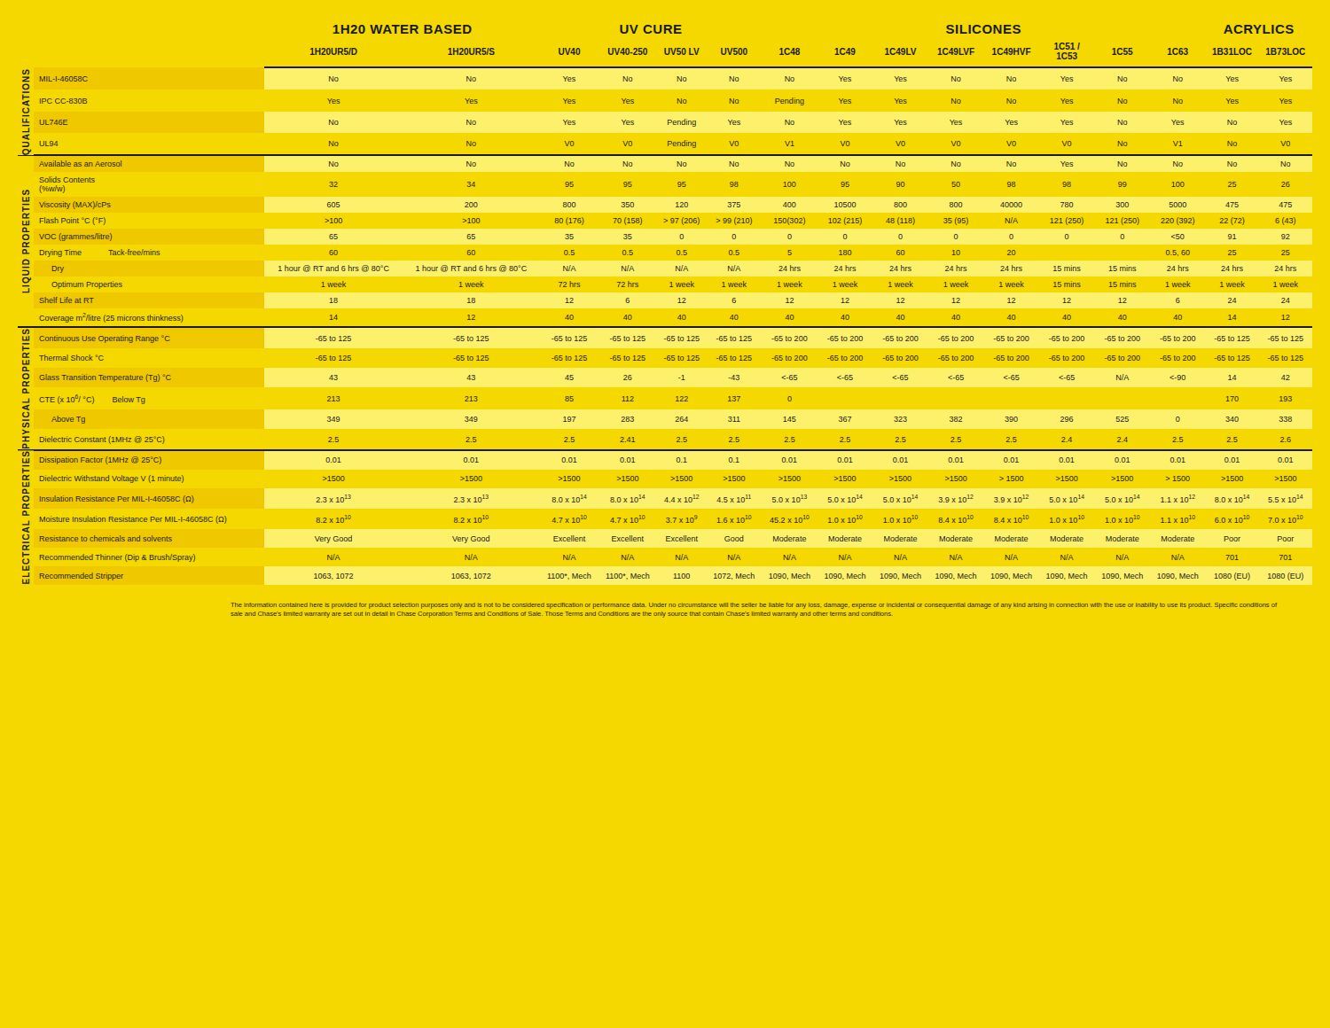| | | 1H20 WATER BASED | UV CURE | SILICONES | ACRYLICS |
| --- | --- | --- | --- | --- | --- |
| 1H20UR5/D | 1H20UR5/S | UV40 | UV40-250 | UV50 LV | UV500 | 1C48 | 1C49 | 1C49LV | 1C49LVF | 1C49HVF | 1C51 / 1C53 | 1C55 | 1C63 | 1B31LOC | 1B73LOC |
| QUALIFICATIONS | MIL-I-46058C | No | No | Yes | No | No | No | No | Yes | Yes | No | No | Yes | No | No | Yes | Yes |
| IPC CC-830B | Yes | Yes | Yes | Yes | No | No | Pending | Yes | Yes | No | No | Yes | No | No | Yes | Yes |
| UL746E | No | No | Yes | Yes | Pending | Yes | No | Yes | Yes | Yes | Yes | Yes | No | Yes | No | Yes |
| UL94 | No | No | V0 | V0 | Pending | V0 | V1 | V0 | V0 | V0 | V0 | V0 | No | V1 | No | V0 |
| LIQUID PROPERTIES | Available as an Aerosol | No | No | No | No | No | No | No | No | No | No | No | Yes | No | No | No | No |
| Solids Contents (%w/w) | 32 | 34 | 95 | 95 | 95 | 98 | 100 | 95 | 90 | 50 | 98 | 98 | 99 | 100 | 25 | 26 |
| Viscosity (MAX)/cPs | 605 | 200 | 800 | 350 | 120 | 375 | 400 | 10500 | 800 | 800 | 40000 | 780 | 300 | 5000 | 475 | 475 |
| Flash Point °C (°F) | >100 | >100 | 80 (176) | 70 (158) | > 97 (206) | > 99 (210) | 150(302) | 102 (215) | 48 (118) | 35 (95) | N/A | 121 (250) | 121 (250) | 220 (392) | 22 (72) | 6 (43) |
| VOC (grammes/litre) | 65 | 65 | 35 | 35 | 0 | 0 | 0 | 0 | 0 | 0 | 0 | 0 | 0 | <50 | 91 | 92 |
| Drying Time Tack-free/mins | 60 | 60 | 0.5 | 0.5 | 0.5 | 0.5 | 5 | 180 | 60 | 10 | 20 | | | 0.5, 60 | 25 | 25 |
| Dry | 1 hour @ RT and 6 hrs @ 80°C | 1 hour @ RT and 6 hrs @ 80°C | N/A | N/A | N/A | N/A | 24 hrs | 24 hrs | 24 hrs | 24 hrs | 24 hrs | 15 mins | 15 mins | 24 hrs | 24 hrs | 24 hrs |
| Optimum Properties | 1 week | 1 week | 72 hrs | 72 hrs | 1 week | 1 week | 1 week | 1 week | 1 week | 1 week | 1 week | 15 mins | 15 mins | 1 week | 1 week | 1 week |
| Shelf Life at RT | 18 | 18 | 12 | 6 | 12 | 6 | 12 | 12 | 12 | 12 | 12 | 12 | 12 | 6 | 24 | 24 |
| Coverage m 2 /litre (25 microns thinkness) | 14 | 12 | 40 | 40 | 40 | 40 | 40 | 40 | 40 | 40 | 40 | 40 | 40 | 40 | 14 | 12 |
| PHYSICAL PROPERTIES | Continuous Use Operating Range °C | -65 to 125 | -65 to 125 | -65 to 125 | -65 to 125 | -65 to 125 | -65 to 125 | -65 to 200 | -65 to 200 | -65 to 200 | -65 to 200 | -65 to 200 | -65 to 200 | -65 to 200 | -65 to 200 | -65 to 125 | -65 to 125 |
| Thermal Shock °C | -65 to 125 | -65 to 125 | -65 to 125 | -65 to 125 | -65 to 125 | -65 to 125 | -65 to 200 | -65 to 200 | -65 to 200 | -65 to 200 | -65 to 200 | -65 to 200 | -65 to 200 | -65 to 200 | -65 to 125 | -65 to 125 |
| Glass Transition Temperature (Tg) °C | 43 | 43 | 45 | 26 | -1 | -43 | <-65 | <-65 | <-65 | <-65 | <-65 | <-65 | N/A | <-90 | 14 | 42 |
| CTE (x 10 6 / °C) Below Tg | 213 | 213 | 85 | 112 | 122 | 137 | 0 | | | | | | | | 170 | 193 |
| Above Tg | 349 | 349 | 197 | 283 | 264 | 311 | 145 | 367 | 323 | 382 | 390 | 296 | 525 | 0 | 340 | 338 |
| Dielectric Constant (1MHz @ 25°C) | 2.5 | 2.5 | 2.5 | 2.41 | 2.5 | 2.5 | 2.5 | 2.5 | 2.5 | 2.5 | 2.5 | 2.4 | 2.4 | 2.5 | 2.5 | 2.6 |
| ELECTRICAL PROPERTIES | Dissipation Factor (1MHz @ 25°C) | 0.01 | 0.01 | 0.01 | 0.01 | 0.1 | 0.1 | 0.01 | 0.01 | 0.01 | 0.01 | 0.01 | 0.01 | 0.01 | 0.01 | 0.01 | 0.01 |
| Dielectric Withstand Voltage V (1 minute) | >1500 | >1500 | >1500 | >1500 | >1500 | >1500 | >1500 | >1500 | >1500 | >1500 | > 1500 | >1500 | >1500 | > 1500 | >1500 | >1500 |
| Insulation Resistance Per MIL-I-46058C (Ω) | 2.3 x 10 13 | 2.3 x 10 13 | 8.0 x 10 14 | 8.0 x 10 14 | 4.4 x 10 12 | 4.5 x 10 11 | 5.0 x 10 13 | 5.0 x 10 14 | 5.0 x 10 14 | 3.9 x 10 12 | 3.9 x 10 12 | 5.0 x 10 14 | 5.0 x 10 14 | 1.1 x 10 12 | 8.0 x 10 14 | 5.5 x 10 14 |
| Moisture Insulation Resistance Per MIL-I-46058C (Ω) | 8.2 x 10 10 | 8.2 x 10 10 | 4.7 x 10 10 | 4.7 x 10 10 | 3.7 x 10 9 | 1.6 x 10 10 | 45.2 x 10 10 | 1.0 x 10 10 | 1.0 x 10 10 | 8.4 x 10 10 | 8.4 x 10 10 | 1.0 x 10 10 | 1.0 x 10 10 | 1.1 x 10 10 | 6.0 x 10 10 | 7.0 x 10 10 |
| Resistance to chemicals and solvents | Very Good | Very Good | Excellent | Excellent | Excellent | Good | Moderate | Moderate | Moderate | Moderate | Moderate | Moderate | Moderate | Moderate | Poor | Poor |
| Recommended Thinner (Dip & Brush/Spray) | N/A | N/A | N/A | N/A | N/A | N/A | N/A | N/A | N/A | N/A | N/A | N/A | N/A | N/A | 701 | 701 |
| Recommended Stripper | 1063, 1072 | 1063, 1072 | 1100*, Mech | 1100*, Mech | 1100 | 1072, Mech | 1090, Mech | 1090, Mech | 1090, Mech | 1090, Mech | 1090, Mech | 1090, Mech | 1090, Mech | 1090, Mech | 1080 (EU) | 1080 (EU) |
The information contained here is provided for product selection purposes only and is not to be considered specification or performance data. Under no circumstance will the seller be liable for any loss, damage, expense or incidental or consequential damage of any kind arising in connection with the use or inability to use its product. Specific conditions of sale and Chase's limited warranty are set out in detail in Chase Corporation Terms and Conditions of Sale. Those Terms and Conditions are the only source that contain Chase's limited warranty and other terms and conditions.